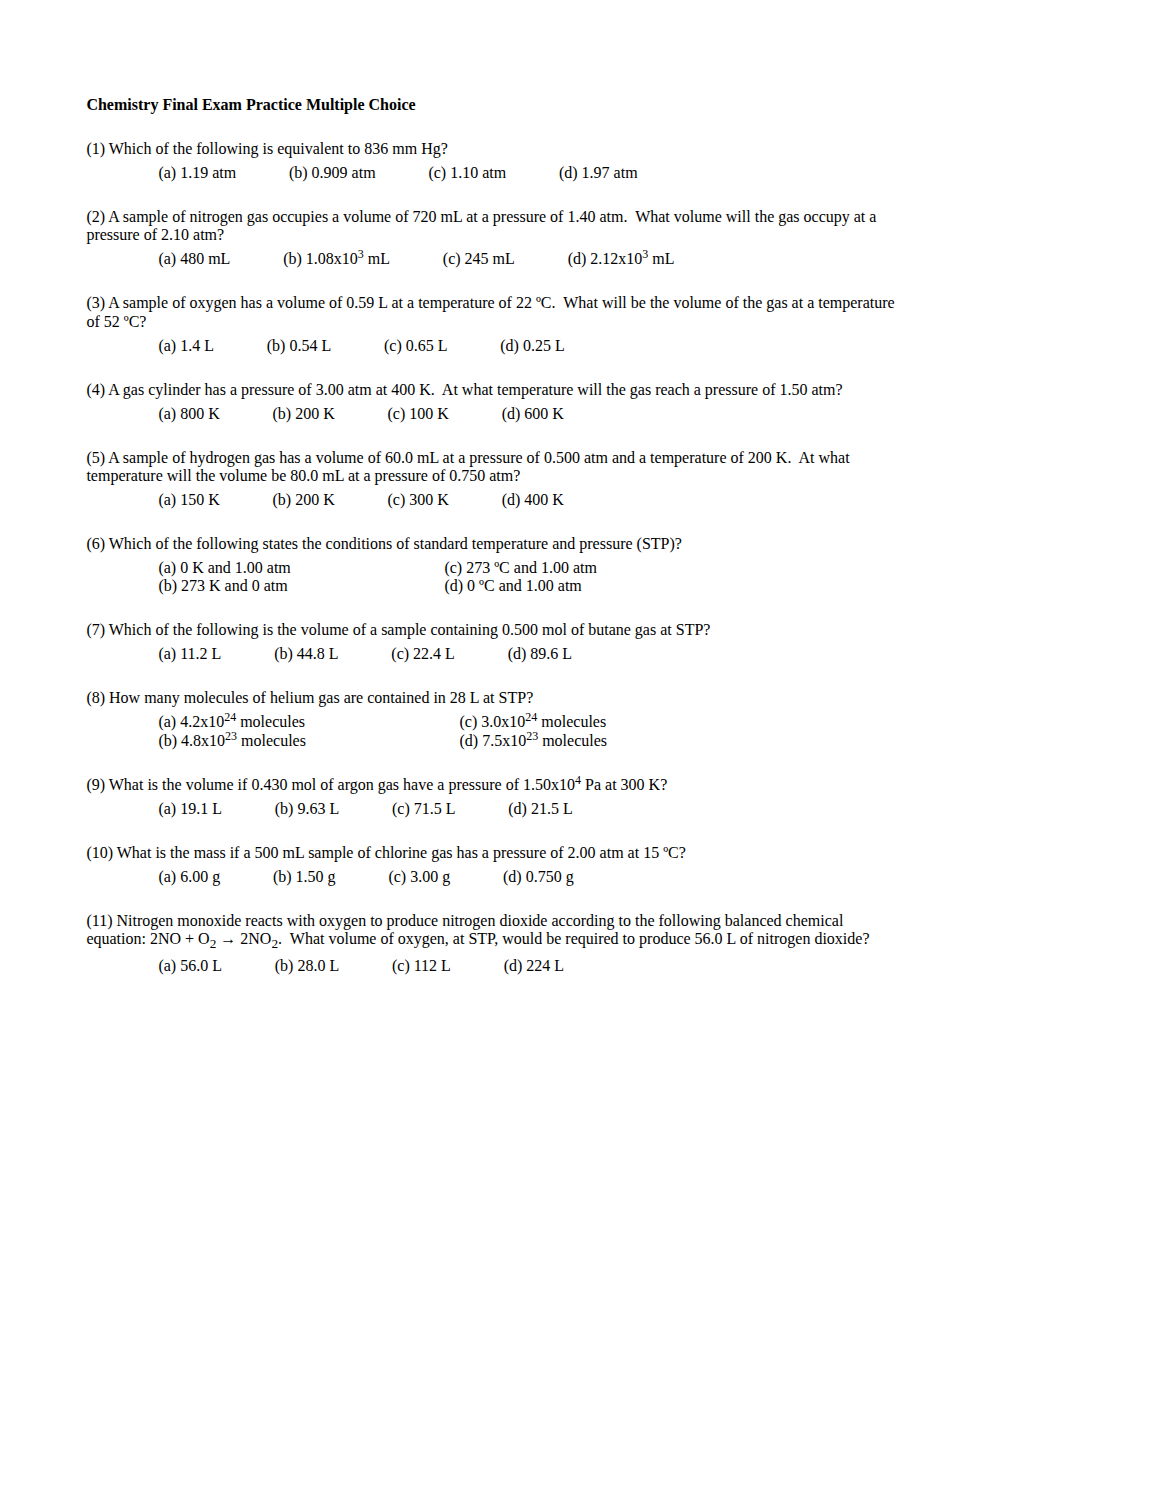Chemistry Final Exam Practice Multiple Choice
(1) Which of the following is equivalent to 836 mm Hg?
| (a) 1.19 atm | (b) 0.909 atm | (c) 1.10 atm | (d) 1.97 atm |
(2) A sample of nitrogen gas occupies a volume of 720 mL at a pressure of 1.40 atm. What volume will the gas occupy at a pressure of 2.10 atm?
| (a) 480 mL | (b) 1.08x10 3 mL | (c) 245 mL | (d) 2.12x10 3 mL |
(3) A sample of oxygen has a volume of 0.59 L at a temperature of 22 ºC. What will be the volume of the gas at a temperature of 52 ºC?
| (a) 1.4 L | (b) 0.54 L | (c) 0.65 L | (d) 0.25 L |
(4) A gas cylinder has a pressure of 3.00 atm at 400 K. At what temperature will the gas reach a pressure of 1.50 atm?
| (a) 800 K | (b) 200 K | (c) 100 K | (d) 600 K |
(5) A sample of hydrogen gas has a volume of 60.0 mL at a pressure of 0.500 atm and a temperature of 200 K. At what temperature will the volume be 80.0 mL at a pressure of 0.750 atm?
| (a) 150 K | (b) 200 K | (c) 300 K | (d) 400 K |
(6) Which of the following states the conditions of standard temperature and pressure (STP)?
| (a) 0 K and 1.00 atm | (c) 273 ºC and 1.00 atm |
| (b) 273 K and 0 atm | (d) 0 ºC and 1.00 atm |
(7) Which of the following is the volume of a sample containing 0.500 mol of butane gas at STP?
| (a) 11.2 L | (b) 44.8 L | (c) 22.4 L | (d) 89.6 L |
(8) How many molecules of helium gas are contained in 28 L at STP?
| (a) 4.2x10 24 molecules | (c) 3.0x10 24 molecules |
| (b) 4.8x10 23 molecules | (d) 7.5x10 23 molecules |
(9) What is the volume if 0.430 mol of argon gas have a pressure of 1.50x104 Pa at 300 K?
| (a) 19.1 L | (b) 9.63 L | (c) 71.5 L | (d) 21.5 L |
(10) What is the mass if a 500 mL sample of chlorine gas has a pressure of 2.00 atm at 15 ºC?
| (a) 6.00 g | (b) 1.50 g | (c) 3.00 g | (d) 0.750 g |
(11) Nitrogen monoxide reacts with oxygen to produce nitrogen dioxide according to the following balanced chemical equation: 2NO + O2 → 2NO2. What volume of oxygen, at STP, would be required to produce 56.0 L of nitrogen dioxide?
| (a) 56.0 L | (b) 28.0 L | (c) 112 L | (d) 224 L |